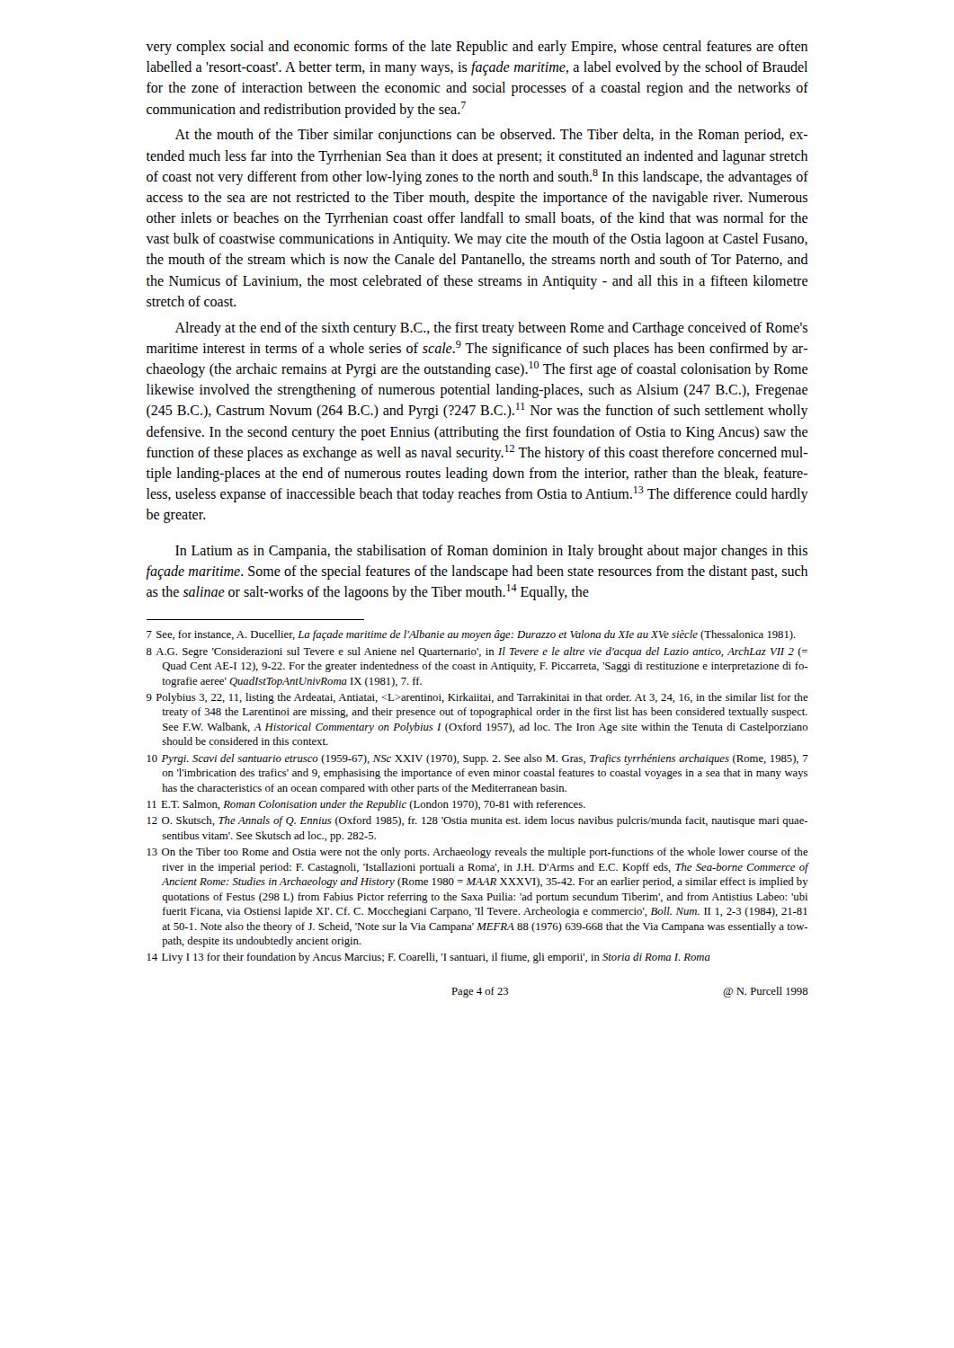very complex social and economic forms of the late Republic and early Empire, whose central features are often labelled a 'resort-coast'. A better term, in many ways, is façade maritime, a label evolved by the school of Braudel for the zone of interaction between the economic and social processes of a coastal region and the networks of communication and redistribution provided by the sea.7
At the mouth of the Tiber similar conjunctions can be observed. The Tiber delta, in the Roman period, extended much less far into the Tyrrhenian Sea than it does at present; it constituted an indented and lagunar stretch of coast not very different from other low-lying zones to the north and south.8 In this landscape, the advantages of access to the sea are not restricted to the Tiber mouth, despite the importance of the navigable river. Numerous other inlets or beaches on the Tyrrhenian coast offer landfall to small boats, of the kind that was normal for the vast bulk of coastwise communications in Antiquity. We may cite the mouth of the Ostia lagoon at Castel Fusano, the mouth of the stream which is now the Canale del Pantanello, the streams north and south of Tor Paterno, and the Numicus of Lavinium, the most celebrated of these streams in Antiquity - and all this in a fifteen kilometre stretch of coast.
Already at the end of the sixth century B.C., the first treaty between Rome and Carthage conceived of Rome's maritime interest in terms of a whole series of scale.9 The significance of such places has been confirmed by archaeology (the archaic remains at Pyrgi are the outstanding case).10 The first age of coastal colonisation by Rome likewise involved the strengthening of numerous potential landing-places, such as Alsium (247 B.C.), Fregenae (245 B.C.), Castrum Novum (264 B.C.) and Pyrgi (?247 B.C.).11 Nor was the function of such settlement wholly defensive. In the second century the poet Ennius (attributing the first foundation of Ostia to King Ancus) saw the function of these places as exchange as well as naval security.12 The history of this coast therefore concerned multiple landing-places at the end of numerous routes leading down from the interior, rather than the bleak, featureless, useless expanse of inaccessible beach that today reaches from Ostia to Antium.13 The difference could hardly be greater.
In Latium as in Campania, the stabilisation of Roman dominion in Italy brought about major changes in this façade maritime. Some of the special features of the landscape had been state resources from the distant past, such as the salinae or salt-works of the lagoons by the Tiber mouth.14 Equally, the
7 See, for instance, A. Ducellier, La façade maritime de l'Albanie au moyen âge: Durazzo et Valona du XIe au XVe siècle (Thessalonica 1981).
8 A.G. Segre 'Considerazioni sul Tevere e sul Aniene nel Quarternario', in Il Tevere e le altre vie d'acqua del Lazio antico, ArchLaz VII 2 (= Quad Cent AE-I 12), 9-22. For the greater indentedness of the coast in Antiquity, F. Piccarreta, 'Saggi di restituzione e interpretazione di fotografie aeree' QuadIstTopAntUnivRoma IX (1981), 7. ff.
9 Polybius 3, 22, 11, listing the Ardeatai, Antiatai, <L>arentinoi, Kirkaiitai, and Tarrakinitai in that order. At 3, 24, 16, in the similar list for the treaty of 348 the Larentinoi are missing, and their presence out of topographical order in the first list has been considered textually suspect. See F.W. Walbank, A Historical Commentary on Polybius I (Oxford 1957), ad loc. The Iron Age site within the Tenuta di Castelporziano should be considered in this context.
10 Pyrgi. Scavi del santuario etrusco (1959-67), NSc XXIV (1970), Supp. 2. See also M. Gras, Trafics tyrrhéniens archaiques (Rome, 1985), 7 on 'l'imbrication des trafics' and 9, emphasising the importance of even minor coastal features to coastal voyages in a sea that in many ways has the characteristics of an ocean compared with other parts of the Mediterranean basin.
11 E.T. Salmon, Roman Colonisation under the Republic (London 1970), 70-81 with references.
12 O. Skutsch, The Annals of Q. Ennius (Oxford 1985), fr. 128 'Ostia munita est. idem locus navibus pulcris/munda facit, nautisque mari quaesentibus vitam'. See Skutsch ad loc., pp. 282-5.
13 On the Tiber too Rome and Ostia were not the only ports. Archaeology reveals the multiple port-functions of the whole lower course of the river in the imperial period: F. Castagnoli, 'Istallazioni portuali a Roma', in J.H. D'Arms and E.C. Kopff eds, The Sea-borne Commerce of Ancient Rome: Studies in Archaeology and History (Rome 1980 = MAAR XXXVI), 35-42. For an earlier period, a similar effect is implied by quotations of Festus (298 L) from Fabius Pictor referring to the Saxa Puilia: 'ad portum secundum Tiberim', and from Antistius Labeo: 'ubi fuerit Ficana, via Ostiensi lapide XI'. Cf. C. Mocchegiani Carpano, 'Il Tevere. Archeologia e commercio', Boll. Num. II 1, 2-3 (1984), 21-81 at 50-1. Note also the theory of J. Scheid, 'Note sur la Via Campana' MEFRA 88 (1976) 639-668 that the Via Campana was essentially a tow-path, despite its undoubtedly ancient origin.
14 Livy I 13 for their foundation by Ancus Marcius; F. Coarelli, 'I santuari, il fiume, gli emporii', in Storia di Roma I. Roma
Page 4 of 23
@ N. Purcell 1998